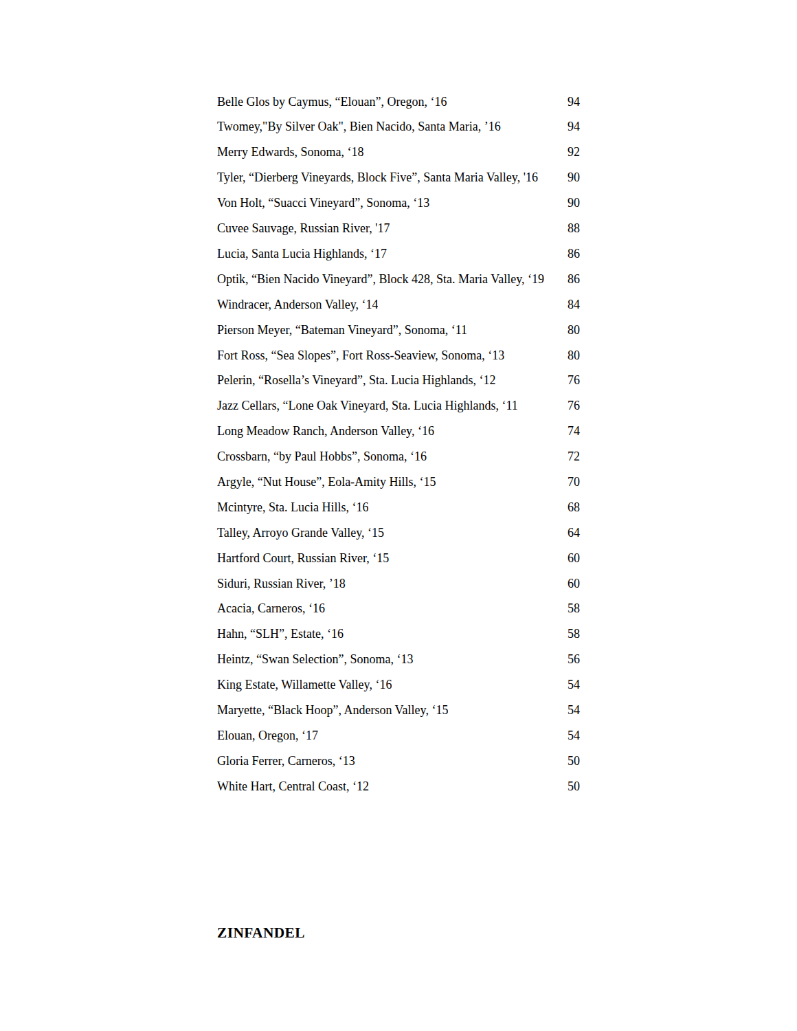Belle Glos by Caymus, “Elouan”, Oregon, ‘16 94
Twomey,"By Silver Oak", Bien Nacido, Santa Maria, ’16 94
Merry Edwards, Sonoma, ‘18 92
Tyler, “Dierberg Vineyards, Block Five”, Santa Maria Valley, '16 90
Von Holt, “Suacci Vineyard”, Sonoma, ‘13 90
Cuvee Sauvage, Russian River, '17 88
Lucia, Santa Lucia Highlands, ‘17 86
Optik, “Bien Nacido Vineyard”, Block 428, Sta. Maria Valley, ‘19 86
Windracer, Anderson Valley, ‘14 84
Pierson Meyer, “Bateman Vineyard”, Sonoma, ‘11 80
Fort Ross, “Sea Slopes”, Fort Ross-Seaview, Sonoma, ‘13 80
Pelerin, “Rosella’s Vineyard”, Sta. Lucia Highlands, ‘12 76
Jazz Cellars, “Lone Oak Vineyard, Sta. Lucia Highlands, ‘11 76
Long Meadow Ranch, Anderson Valley, ‘16 74
Crossbarn, “by Paul Hobbs”, Sonoma, ‘16 72
Argyle, “Nut House”, Eola-Amity Hills, ‘15 70
Mcintyre, Sta. Lucia Hills, ‘16 68
Talley, Arroyo Grande Valley, ‘15 64
Hartford Court, Russian River, ‘15 60
Siduri, Russian River, ’18 60
Acacia, Carneros, ‘16 58
Hahn, “SLH”, Estate, ‘16 58
Heintz, “Swan Selection”, Sonoma, ‘13 56
King Estate, Willamette Valley, ‘16 54
Maryette, “Black Hoop”, Anderson Valley, ‘15 54
Elouan, Oregon, ‘17 54
Gloria Ferrer, Carneros, ‘13 50
White Hart, Central Coast, ‘12 50
ZINFANDEL